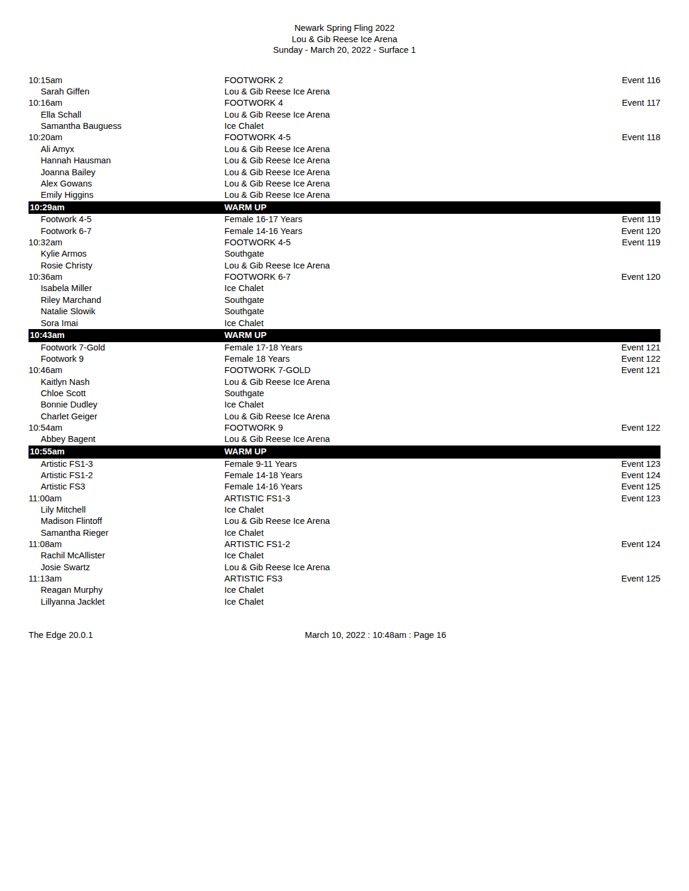Newark Spring Fling 2022
Lou & Gib Reese Ice Arena
Sunday - March 20, 2022 - Surface 1
| 10:15am | FOOTWORK 2 | Event 116 |
| Sarah Giffen | Lou & Gib Reese Ice Arena | |
| 10:16am | FOOTWORK 4 | Event 117 |
| Ella Schall | Lou & Gib Reese Ice Arena | |
| Samantha Bauguess | Ice Chalet | |
| 10:20am | FOOTWORK 4-5 | Event 118 |
| Ali Amyx | Lou & Gib Reese Ice Arena | |
| Hannah Hausman | Lou & Gib Reese Ice Arena | |
| Joanna Bailey | Lou & Gib Reese Ice Arena | |
| Alex Gowans | Lou & Gib Reese Ice Arena | |
| Emily Higgins | Lou & Gib Reese Ice Arena | |
| 10:29am | WARM UP | |
| Footwork 4-5 | Female 16-17 Years | Event 119 |
| Footwork 6-7 | Female 14-16 Years | Event 120 |
| 10:32am | FOOTWORK 4-5 | Event 119 |
| Kylie Armos | Southgate | |
| Rosie Christy | Lou & Gib Reese Ice Arena | |
| 10:36am | FOOTWORK 6-7 | Event 120 |
| Isabela Miller | Ice Chalet | |
| Riley Marchand | Southgate | |
| Natalie Slowik | Southgate | |
| Sora Imai | Ice Chalet | |
| 10:43am | WARM UP | |
| Footwork 7-Gold | Female 17-18 Years | Event 121 |
| Footwork 9 | Female 18 Years | Event 122 |
| 10:46am | FOOTWORK 7-GOLD | Event 121 |
| Kaitlyn Nash | Lou & Gib Reese Ice Arena | |
| Chloe Scott | Southgate | |
| Bonnie Dudley | Ice Chalet | |
| Charlet Geiger | Lou & Gib Reese Ice Arena | |
| 10:54am | FOOTWORK 9 | Event 122 |
| Abbey Bagent | Lou & Gib Reese Ice Arena | |
| 10:55am | WARM UP | |
| Artistic FS1-3 | Female 9-11 Years | Event 123 |
| Artistic FS1-2 | Female 14-18 Years | Event 124 |
| Artistic FS3 | Female 14-16 Years | Event 125 |
| 11:00am | ARTISTIC FS1-3 | Event 123 |
| Lily Mitchell | Ice Chalet | |
| Madison Flintoff | Lou & Gib Reese Ice Arena | |
| Samantha Rieger | Ice Chalet | |
| 11:08am | ARTISTIC FS1-2 | Event 124 |
| Rachil McAllister | Ice Chalet | |
| Josie Swartz | Lou & Gib Reese Ice Arena | |
| 11:13am | ARTISTIC FS3 | Event 125 |
| Reagan Murphy | Ice Chalet | |
| Lillyanna Jacklet | Ice Chalet | |
The Edge 20.0.1
March 10, 2022 : 10:48am : Page 16